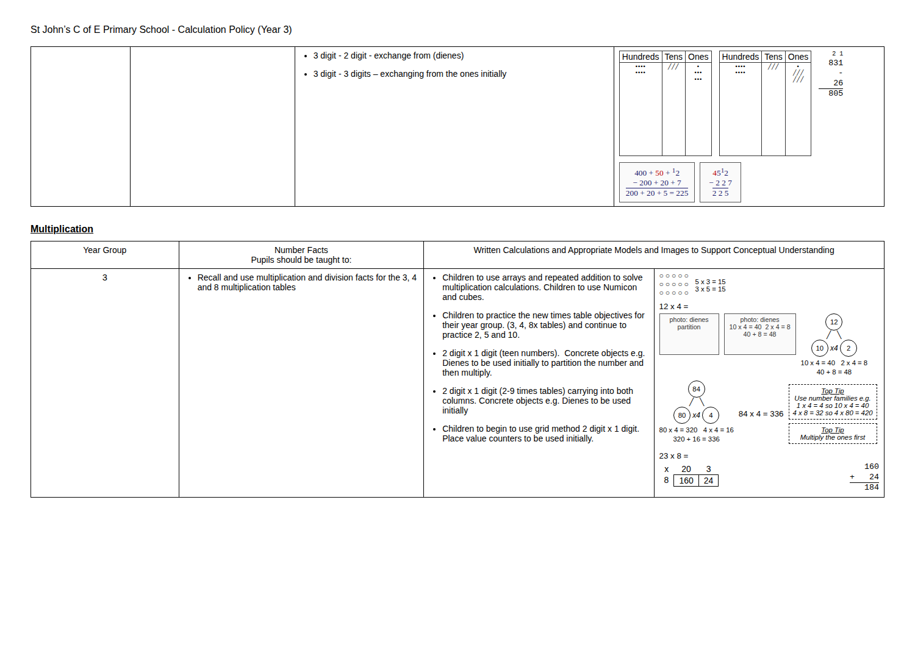St John’s C of E Primary School - Calculation Policy (Year 3)
| | | 3 digit - 2 digit - exchange from (dienes) 3 digit - 3 digits – exchanging from the ones initially | / Hundreds / Tens / Ones / / --- / --- / --- / / •••• •••• / ╱╱╱ / • ••• ••• / / Hundreds / Tens / Ones / / --- / --- / --- / / •••• •••• / ╱╱╱ / • ╱╱╱ ╱╱╱ / 2 1 831 - 26 805 400 + 50 + 1 2 − 200 + 20 + 7 200 + 20 + 5 = 225 4 5 1 2 − 2 2 7 2 2 5 |
Multiplication
| Year Group | Number Facts Pupils should be taught to: | Written Calculations and Appropriate Models and Images to Support Conceptual Understanding |
| --- | --- | --- |
| 3 | Recall and use multiplication and division facts for the 3, 4 and 8 multiplication tables | Children to use arrays and repeated addition to solve multiplication calculations. Children to use Numicon and cubes. Children to practice the new times table objectives for their year group. (3, 4, 8x tables) and continue to practice 2, 5 and 10. 2 digit x 1 digit (teen numbers). Concrete objects e.g. Dienes to be used initially to partition the number and then multiply. 2 digit x 1 digit (2-9 times tables) carrying into both columns. Concrete objects e.g. Dienes to be used initially Children to begin to use grid method 2 digit x 1 digit. Place value counters to be used initially. | ○○○○○ ○○○○○ ○○○○○ 5 x 3 = 15 3 x 5 = 15 12 x 4 = photo: dienes partition photo: dienes 10 x 4 = 40 2 x 4 = 8 40 + 8 = 48 12 ╱ ╲ 10 x4 2 10 x 4 = 40 2 x 4 = 8 40 + 8 = 48 84 ╱ ╲ 80 x4 4 80 x 4 = 320 4 x 4 = 16 320 + 16 = 336 84 x 4 = 336 Top Tip Use number families e.g. 1 x 4 = 4 so 10 x 4 = 40 4 x 8 = 32 so 4 x 80 = 420 Top Tip Multiply the ones first 23 x 8 = / x / 20 / 3 / / 8 / 160 / 24 / 160 + 24 184 |